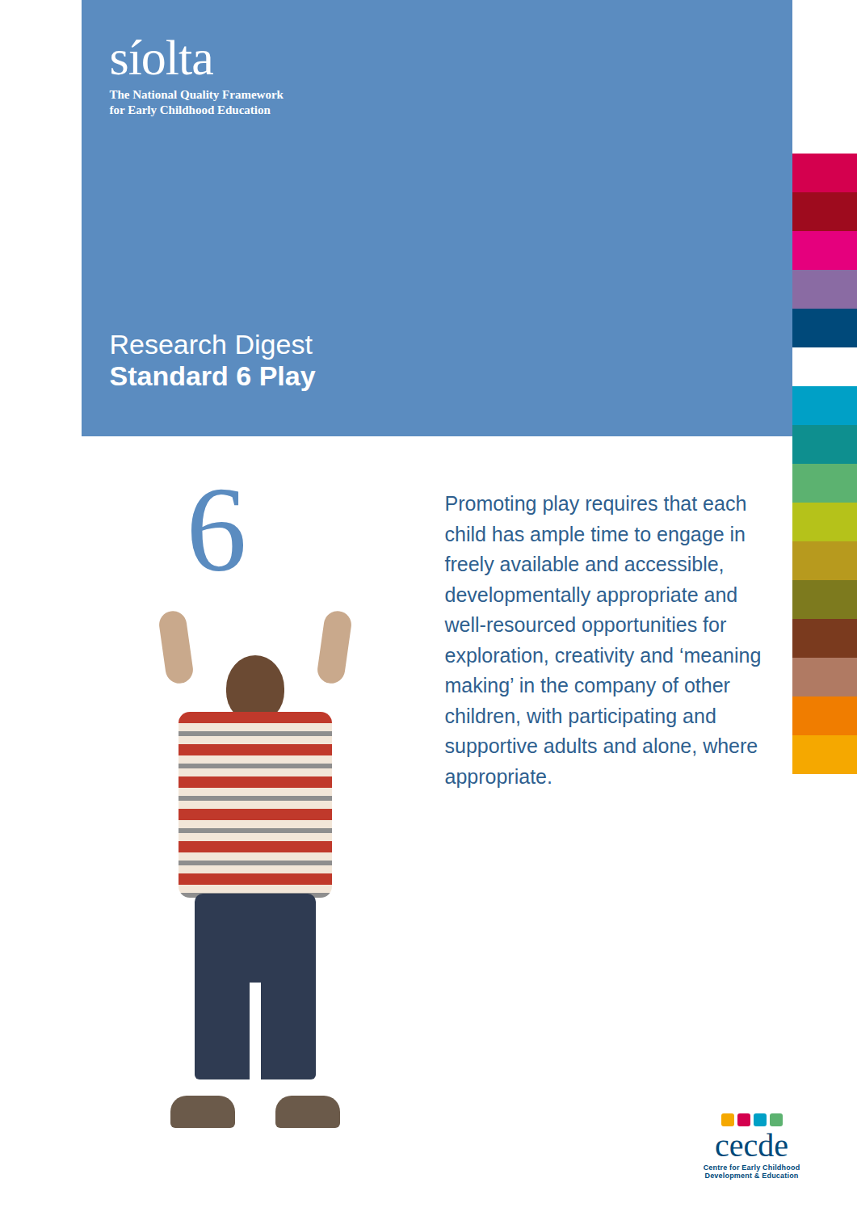síolta
The National Quality Framework
for Early Childhood Education
Research Digest
Standard 6 Play
6
Promoting play requires that each child has ample time to engage in freely available and accessible, developmentally appropriate and well-resourced opportunities for exploration, creativity and ‘meaning making’ in the company of other children, with participating and supportive adults and alone, where appropriate.
cecde
Centre for Early Childhood
Development & Education